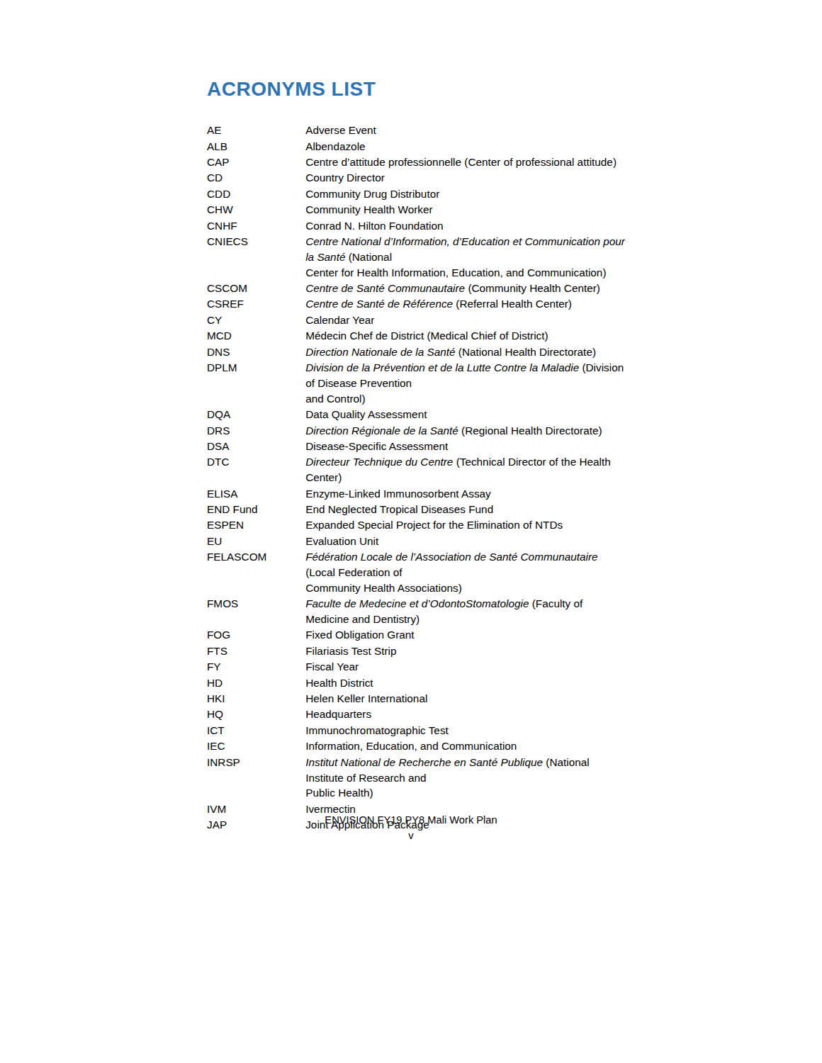ACRONYMS LIST
| AE | Adverse Event |
| ALB | Albendazole |
| CAP | Centre d’attitude professionnelle (Center of professional attitude) |
| CD | Country Director |
| CDD | Community Drug Distributor |
| CHW | Community Health Worker |
| CNHF | Conrad N. Hilton Foundation |
| CNIECS | Centre National d’Information, d’Education et Communication pour la Santé (National Center for Health Information, Education, and Communication) |
| CSCOM | Centre de Santé Communautaire (Community Health Center) |
| CSREF | Centre de Santé de Référence (Referral Health Center) |
| CY | Calendar Year |
| MCD | Médecin Chef de District (Medical Chief of District) |
| DNS | Direction Nationale de la Santé (National Health Directorate) |
| DPLM | Division de la Prévention et de la Lutte Contre la Maladie (Division of Disease Prevention and Control) |
| DQA | Data Quality Assessment |
| DRS | Direction Régionale de la Santé (Regional Health Directorate) |
| DSA | Disease-Specific Assessment |
| DTC | Directeur Technique du Centre (Technical Director of the Health Center) |
| ELISA | Enzyme-Linked Immunosorbent Assay |
| END Fund | End Neglected Tropical Diseases Fund |
| ESPEN | Expanded Special Project for the Elimination of NTDs |
| EU | Evaluation Unit |
| FELASCOM | Fédération Locale de l’Association de Santé Communautaire (Local Federation of Community Health Associations) |
| FMOS | Faculte de Medecine et d’OdontoStomatologie (Faculty of Medicine and Dentistry) |
| FOG | Fixed Obligation Grant |
| FTS | Filariasis Test Strip |
| FY | Fiscal Year |
| HD | Health District |
| HKI | Helen Keller International |
| HQ | Headquarters |
| ICT | Immunochromatographic Test |
| IEC | Information, Education, and Communication |
| INRSP | Institut National de Recherche en Santé Publique (National Institute of Research and Public Health) |
| IVM | Ivermectin |
| JAP | Joint Application Package |
ENVISION FY19 PY8 Mali Work Plan
v